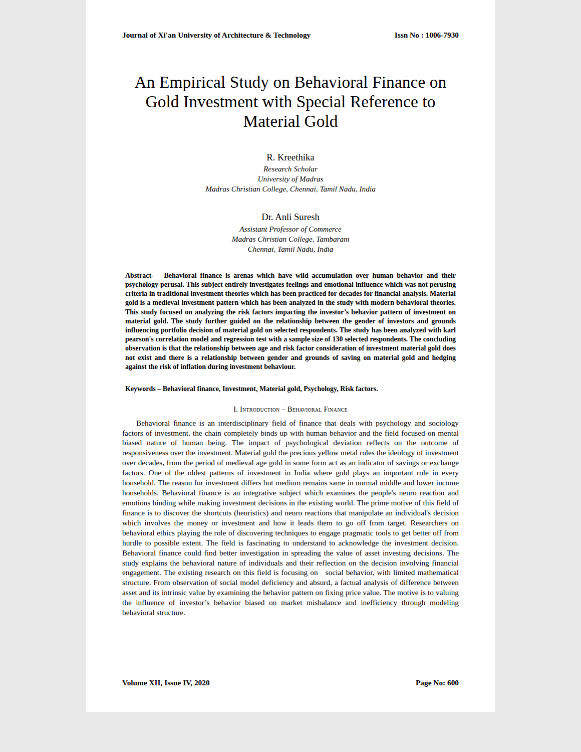Journal of Xi'an University of Architecture & Technology Issn No : 1006-7930
An Empirical Study on Behavioral Finance on Gold Investment with Special Reference to Material Gold
R. Kreethika
Research Scholar
University of Madras
Madras Christian College, Chennai, Tamil Nadu, India
Dr. Anli Suresh
Assistant Professor of Commerce
Madras Christian College, Tambaram
Chennai, Tamil Nadu, India
Abstract- Behavioral finance is arenas which have wild accumulation over human behavior and their psychology perusal. This subject entirely investigates feelings and emotional influence which was not perusing criteria in traditional investment theories which has been practiced for decades for financial analysis. Material gold is a medieval investment pattern which has been analyzed in the study with modern behavioral theories. This study focused on analyzing the risk factors impacting the investor’s behavior pattern of investment on material gold. The study further guided on the relationship between the gender of investors and grounds influencing portfolio decision of material gold on selected respondents. The study has been analyzed with karl pearson's correlation model and regression test with a sample size of 130 selected respondents. The concluding observation is that the relationship between age and risk factor consideration of investment material gold does not exist and there is a relationship between gender and grounds of saving on material gold and hedging against the risk of inflation during investment behaviour.
Keywords – Behavioral finance, Investment, Material gold, Psychology, Risk factors.
I. Introduction – Behavioral Finance
Behavioral finance is an interdisciplinary field of finance that deals with psychology and sociology factors of investment, the chain completely binds up with human behavior and the field focused on mental biased nature of human being. The impact of psychological deviation reflects on the outcome of responsiveness over the investment. Material gold the precious yellow metal rules the ideology of investment over decades, from the period of medieval age gold in some form act as an indicator of savings or exchange factors. One of the oldest patterns of investment in India where gold plays an important role in every household. The reason for investment differs but medium remains same in normal middle and lower income households. Behavioral finance is an integrative subject which examines the people's neuro reaction and emotions binding while making investment decisions in the existing world. The prime motive of this field of finance is to discover the shortcuts (heuristics) and neuro reactions that manipulate an individual's decision which involves the money or investment and how it leads them to go off from target. Researchers on behavioral ethics playing the role of discovering techniques to engage pragmatic tools to get better off from hurdle to possible extent. The field is fascinating to understand to acknowledge the investment decision. Behavioral finance could find better investigation in spreading the value of asset investing decisions. The study explains the behavioral nature of individuals and their reflection on the decision involving financial engagement. The existing research on this field is focusing on social behavior, with limited mathematical structure. From observation of social model deficiency and absurd, a factual analysis of difference between asset and its intrinsic value by examining the behavior pattern on fixing price value. The motive is to valuing the influence of investor’s behavior biased on market misbalance and inefficiency through modeling behavioral structure.
Volume XII, Issue IV, 2020 Page No: 600